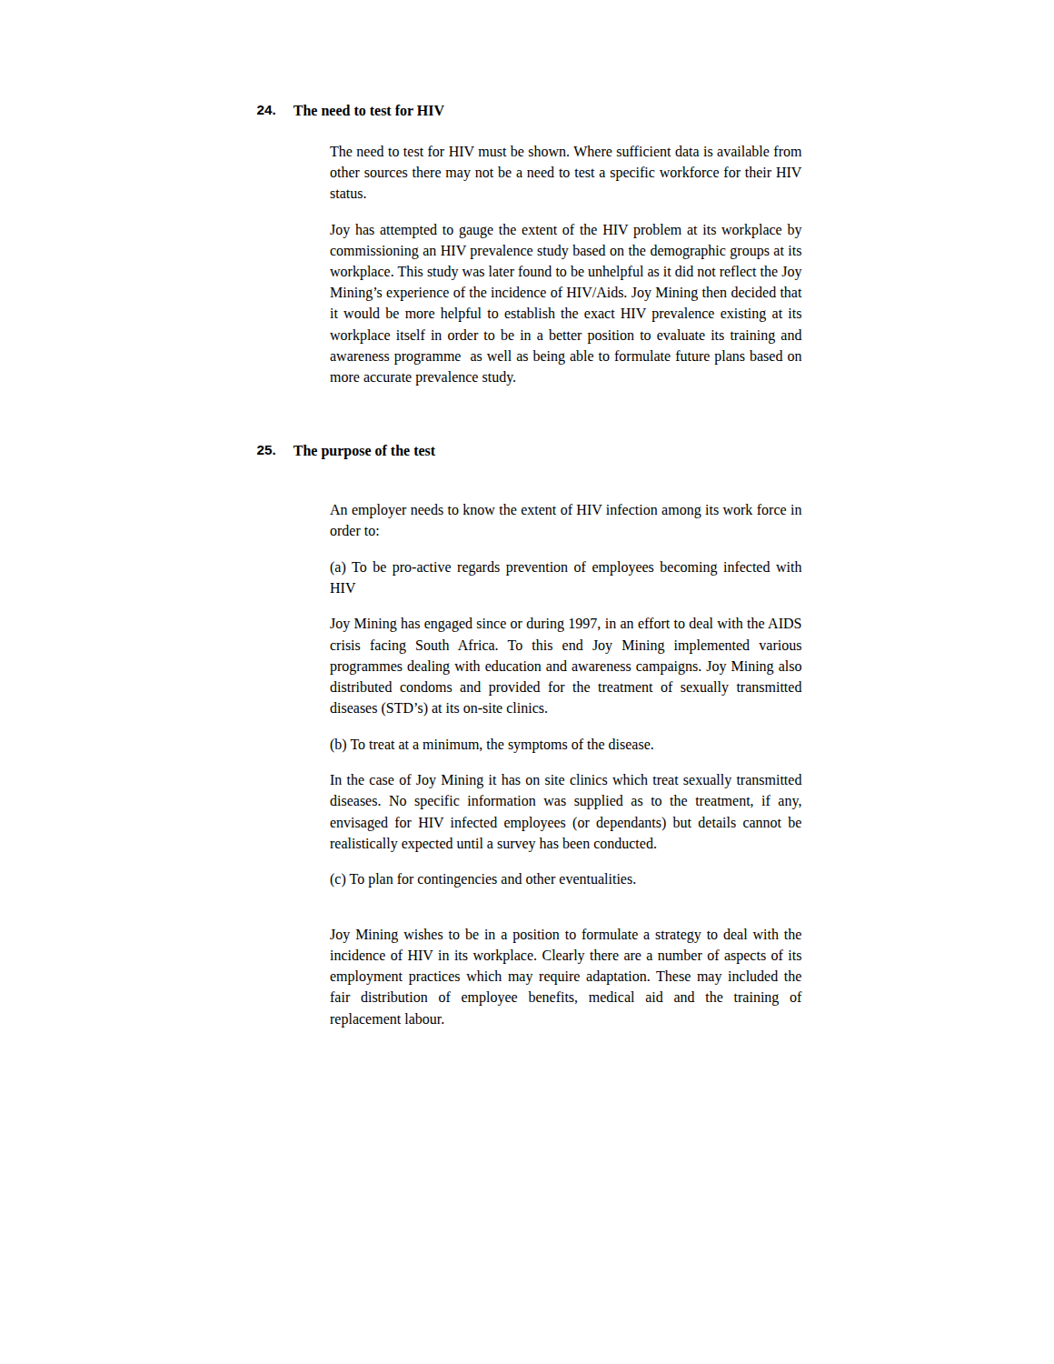The need to test for HIV
The need to test for HIV must be shown. Where sufficient data is available from other sources there may not be a need to test a specific workforce for their HIV status.
Joy has attempted to gauge the extent of the HIV problem at its workplace by commissioning an HIV prevalence study based on the demographic groups at its workplace. This study was later found to be unhelpful as it did not reflect the Joy Mining’s experience of the incidence of HIV/Aids. Joy Mining then decided that it would be more helpful to establish the exact HIV prevalence existing at its workplace itself in order to be in a better position to evaluate its training and awareness programme as well as being able to formulate future plans based on more accurate prevalence study.
The purpose of the test
An employer needs to know the extent of HIV infection among its work force in order to:
(a) To be pro-active regards prevention of employees becoming infected with HIV
Joy Mining has engaged since or during 1997, in an effort to deal with the AIDS crisis facing South Africa. To this end Joy Mining implemented various programmes dealing with education and awareness campaigns. Joy Mining also distributed condoms and provided for the treatment of sexually transmitted diseases (STD’s) at its on-site clinics.
(b) To treat at a minimum, the symptoms of the disease.
In the case of Joy Mining it has on site clinics which treat sexually transmitted diseases. No specific information was supplied as to the treatment, if any, envisaged for HIV infected employees (or dependants) but details cannot be realistically expected until a survey has been conducted.
(c) To plan for contingencies and other eventualities.
Joy Mining wishes to be in a position to formulate a strategy to deal with the incidence of HIV in its workplace. Clearly there are a number of aspects of its employment practices which may require adaptation. These may included the fair distribution of employee benefits, medical aid and the training of replacement labour.